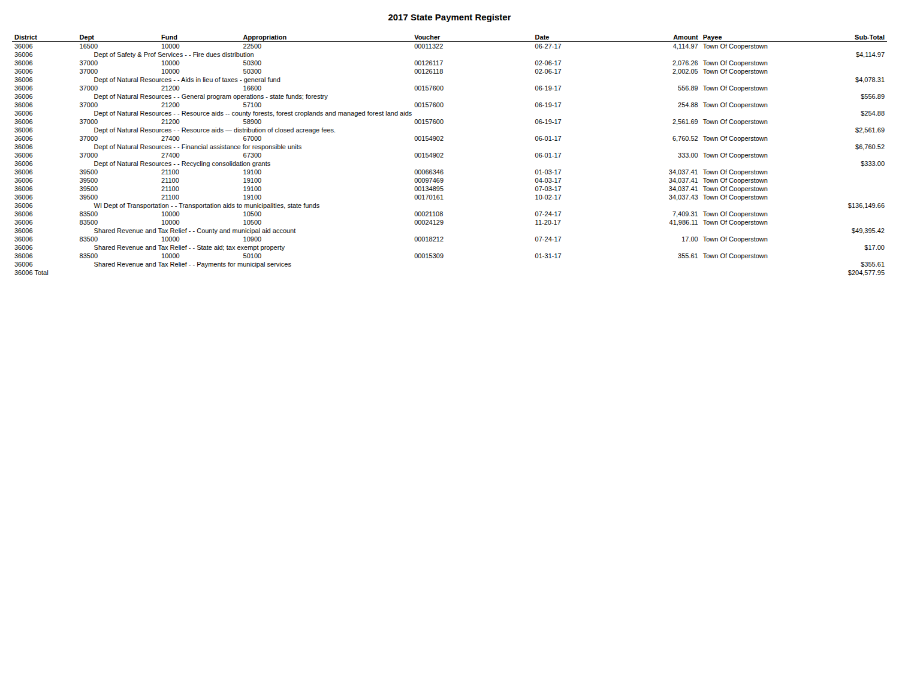2017 State Payment Register
| District | Dept | Fund | Appropriation | Voucher | Date | Amount | Payee | Sub-Total |
| --- | --- | --- | --- | --- | --- | --- | --- | --- |
| 36006 | 16500 | 10000 | 22500 | 00011322 | 06-27-17 | 4,114.97 | Town Of Cooperstown | |
| 36006 | Dept of Safety & Prof Services - - Fire dues distribution | | | $4,114.97 |
| 36006 | 37000 | 10000 | 50300 | 00126117 | 02-06-17 | 2,076.26 | Town Of Cooperstown | |
| 36006 | 37000 | 10000 | 50300 | 00126118 | 02-06-17 | 2,002.05 | Town Of Cooperstown | |
| 36006 | Dept of Natural Resources - - Aids in lieu of taxes - general fund | | | $4,078.31 |
| 36006 | 37000 | 21200 | 16600 | 00157600 | 06-19-17 | 556.89 | Town Of Cooperstown | |
| 36006 | Dept of Natural Resources - - General program operations - state funds; forestry | | | $556.89 |
| 36006 | 37000 | 21200 | 57100 | 00157600 | 06-19-17 | 254.88 | Town Of Cooperstown | |
| 36006 | Dept of Natural Resources - - Resource aids -- county forests, forest croplands and managed forest land aids | | | $254.88 |
| 36006 | 37000 | 21200 | 58900 | 00157600 | 06-19-17 | 2,561.69 | Town Of Cooperstown | |
| 36006 | Dept of Natural Resources - - Resource aids — distribution of closed acreage fees. | | | $2,561.69 |
| 36006 | 37000 | 27400 | 67000 | 00154902 | 06-01-17 | 6,760.52 | Town Of Cooperstown | |
| 36006 | Dept of Natural Resources - - Financial assistance for responsible units | | | $6,760.52 |
| 36006 | 37000 | 27400 | 67300 | 00154902 | 06-01-17 | 333.00 | Town Of Cooperstown | |
| 36006 | Dept of Natural Resources - - Recycling consolidation grants | | | $333.00 |
| 36006 | 39500 | 21100 | 19100 | 00066346 | 01-03-17 | 34,037.41 | Town Of Cooperstown | |
| 36006 | 39500 | 21100 | 19100 | 00097469 | 04-03-17 | 34,037.41 | Town Of Cooperstown | |
| 36006 | 39500 | 21100 | 19100 | 00134895 | 07-03-17 | 34,037.41 | Town Of Cooperstown | |
| 36006 | 39500 | 21100 | 19100 | 00170161 | 10-02-17 | 34,037.43 | Town Of Cooperstown | |
| 36006 | WI Dept of Transportation - - Transportation aids to municipalities, state funds | | | $136,149.66 |
| 36006 | 83500 | 10000 | 10500 | 00021108 | 07-24-17 | 7,409.31 | Town Of Cooperstown | |
| 36006 | 83500 | 10000 | 10500 | 00024129 | 11-20-17 | 41,986.11 | Town Of Cooperstown | |
| 36006 | Shared Revenue and Tax Relief - - County and municipal aid account | | | $49,395.42 |
| 36006 | 83500 | 10000 | 10900 | 00018212 | 07-24-17 | 17.00 | Town Of Cooperstown | |
| 36006 | Shared Revenue and Tax Relief - - State aid; tax exempt property | | | $17.00 |
| 36006 | 83500 | 10000 | 50100 | 00015309 | 01-31-17 | 355.61 | Town Of Cooperstown | |
| 36006 | Shared Revenue and Tax Relief - - Payments for municipal services | | | $355.61 |
| 36006 Total | | | | $204,577.95 |